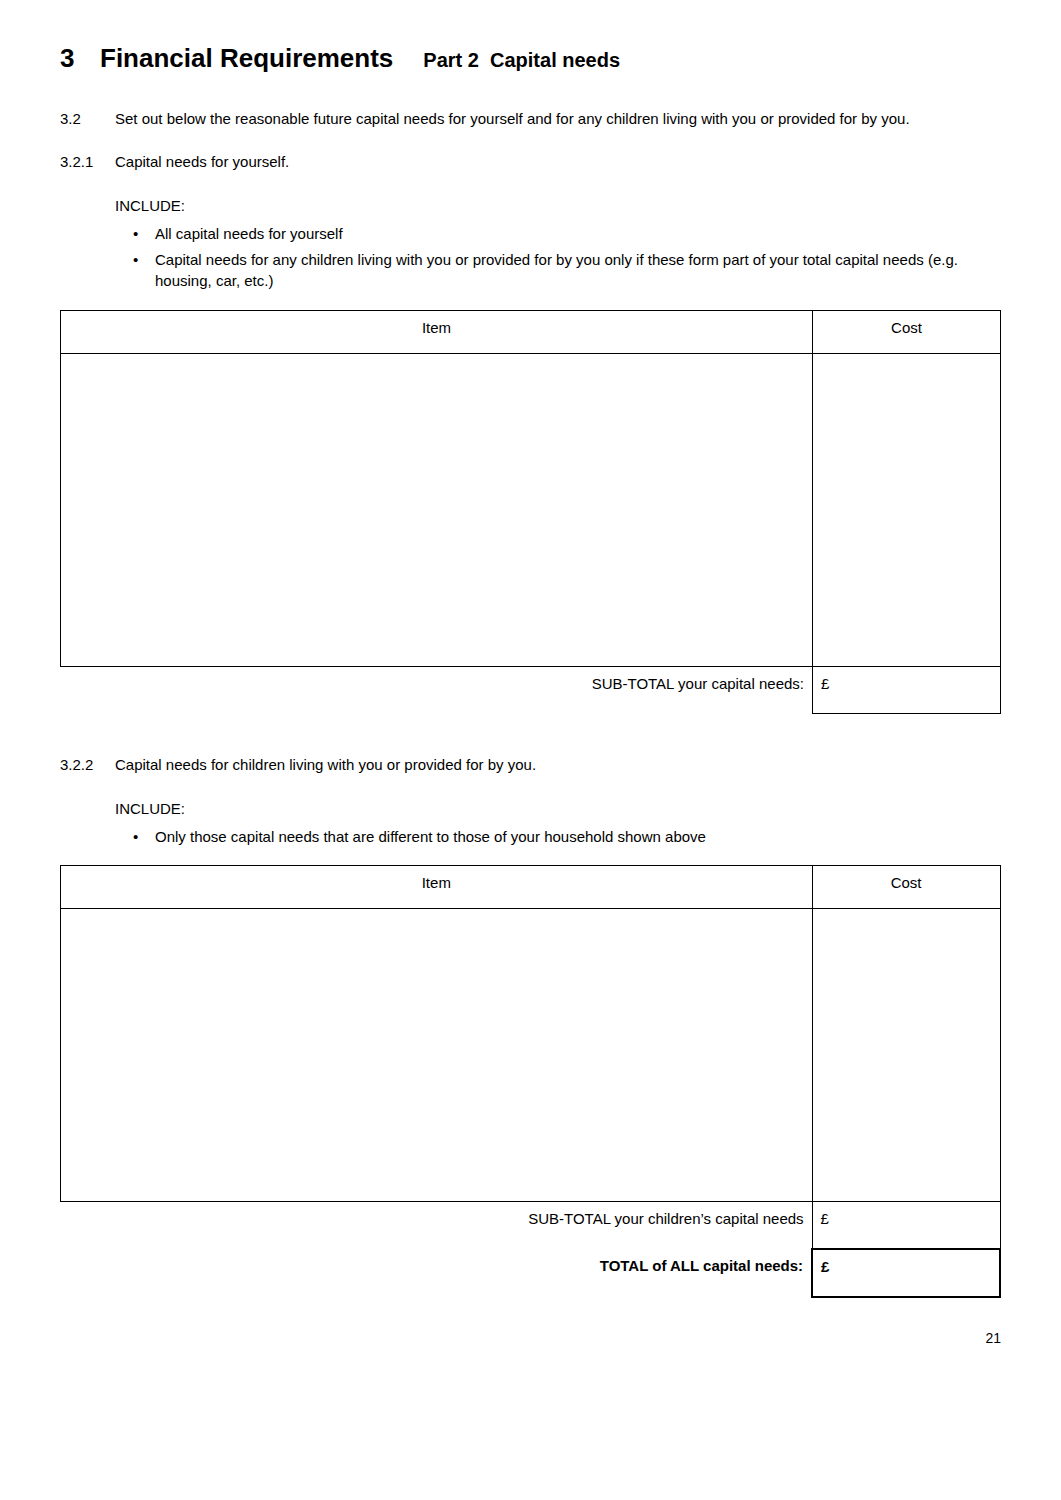3 Financial RequirementsPart 2 Capital needs
3.2
Set out below the reasonable future capital needs for yourself and for any children living with you or provided for by you.
3.2.1
Capital needs for yourself.
INCLUDE:
All capital needs for yourself
Capital needs for any children living with you or provided for by you only if these form part of your total capital needs (e.g. housing, car, etc.)
| Item | Cost |
| --- | --- |
| SUB-TOTAL your capital needs: | £ |
3.2.2
Capital needs for children living with you or provided for by you.
INCLUDE:
Only those capital needs that are different to those of your household shown above
| Item | Cost |
| --- | --- |
| SUB-TOTAL your children’s capital needs | £ |
| TOTAL of ALL capital needs: | £ |
21